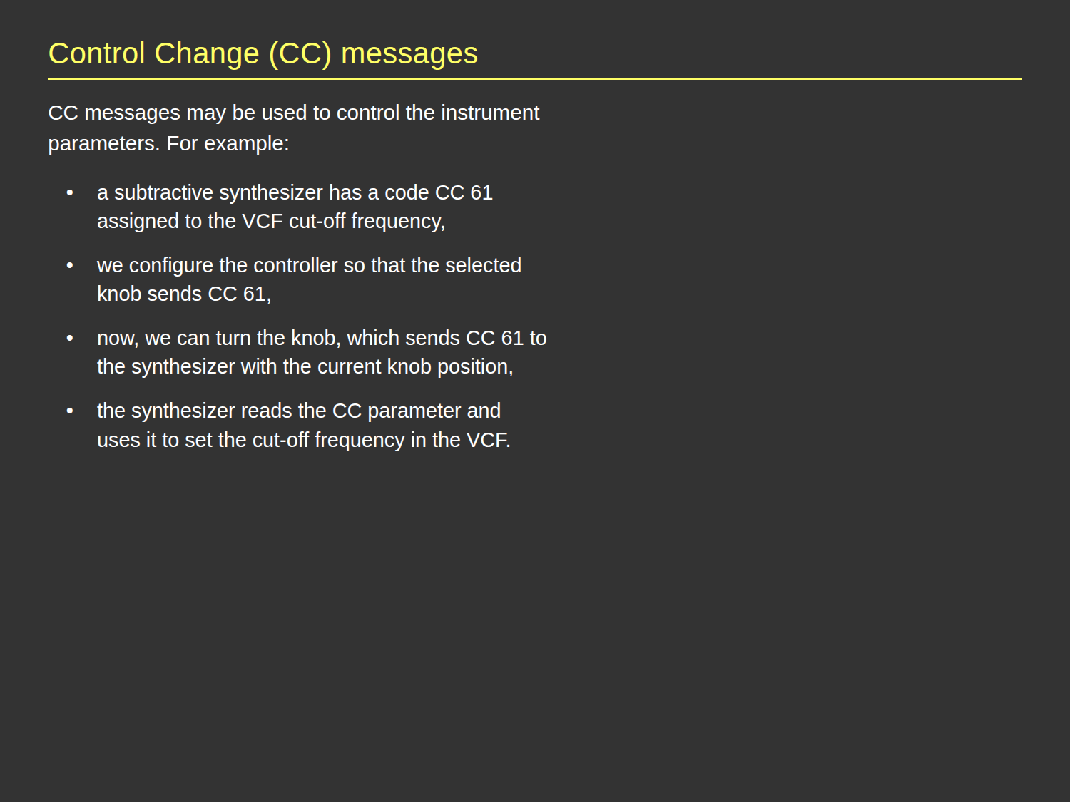Control Change (CC) messages
CC messages may be used to control the instrument parameters. For example:
a subtractive synthesizer has a code CC 61 assigned to the VCF cut-off frequency,
we configure the controller so that the selected knob sends CC 61,
now, we can turn the knob, which sends CC 61 to the synthesizer with the current knob position,
the synthesizer reads the CC parameter and uses it to set the cut-off frequency in the VCF.